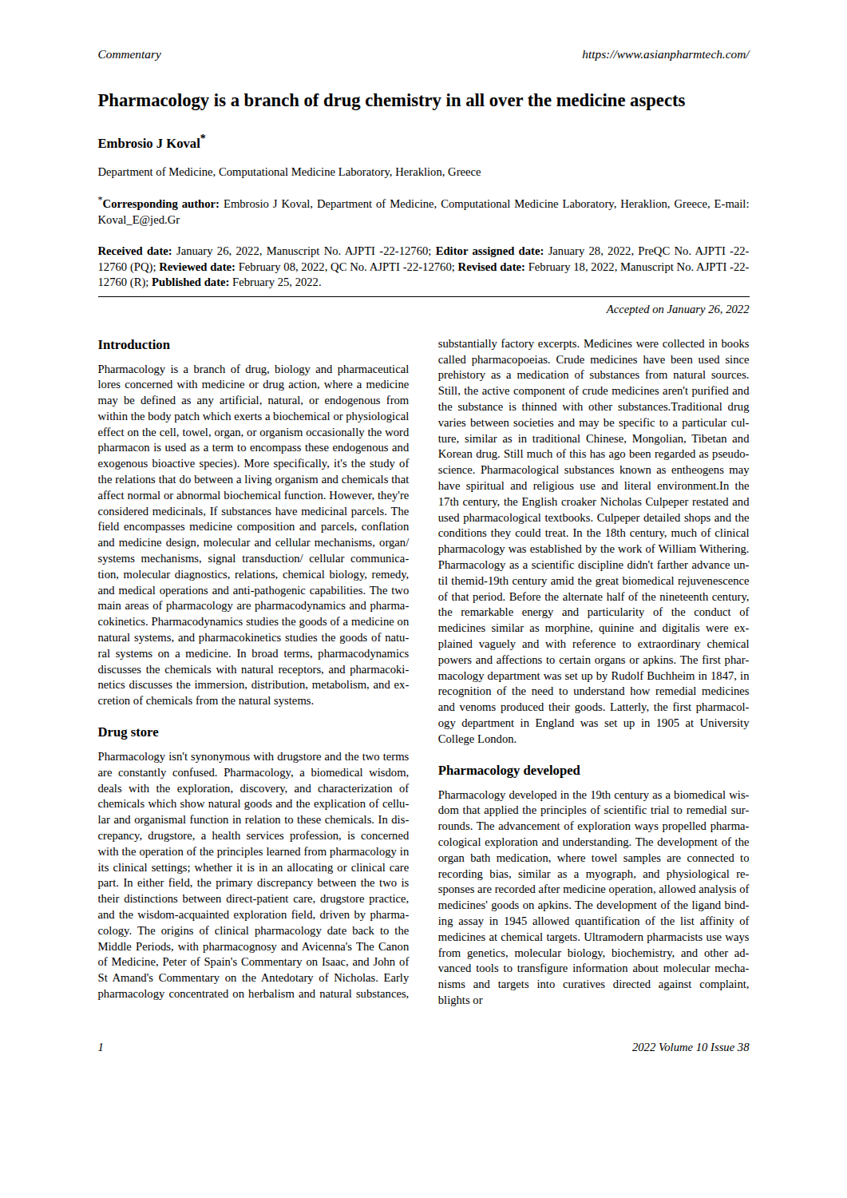Commentary https://www.asianpharmtech.com/
Pharmacology is a branch of drug chemistry in all over the medicine aspects
Embrosio J Koval*
Department of Medicine, Computational Medicine Laboratory, Heraklion, Greece
*Corresponding author: Embrosio J Koval, Department of Medicine, Computational Medicine Laboratory, Heraklion, Greece, E-mail: Koval_E@jed.Gr
Received date: January 26, 2022, Manuscript No. AJPTI -22-12760; Editor assigned date: January 28, 2022, PreQC No. AJPTI -22-12760 (PQ); Reviewed date: February 08, 2022, QC No. AJPTI -22-12760; Revised date: February 18, 2022, Manuscript No. AJPTI -22-12760 (R); Published date: February 25, 2022.
Accepted on January 26, 2022
Introduction
Pharmacology is a branch of drug, biology and pharmaceutical lores concerned with medicine or drug action, where a medicine may be defined as any artificial, natural, or endogenous from within the body patch which exerts a biochemical or physiological effect on the cell, towel, organ, or organism occasionally the word pharmacon is used as a term to encompass these endogenous and exogenous bioactive species). More specifically, it's the study of the relations that do between a living organism and chemicals that affect normal or abnormal biochemical function. However, they're considered medicinals, If substances have medicinal parcels. The field encompasses medicine composition and parcels, conflation and medicine design, molecular and cellular mechanisms, organ/ systems mechanisms, signal transduction/ cellular communication, molecular diagnostics, relations, chemical biology, remedy, and medical operations and anti-pathogenic capabilities. The two main areas of pharmacology are pharmacodynamics and pharmacokinetics. Pharmacodynamics studies the goods of a medicine on natural systems, and pharmacokinetics studies the goods of natural systems on a medicine. In broad terms, pharmacodynamics discusses the chemicals with natural receptors, and pharmacokinetics discusses the immersion, distribution, metabolism, and excretion of chemicals from the natural systems.
Drug store
Pharmacology isn't synonymous with drugstore and the two terms are constantly confused. Pharmacology, a biomedical wisdom, deals with the exploration, discovery, and characterization of chemicals which show natural goods and the explication of cellular and organismal function in relation to these chemicals. In discrepancy, drugstore, a health services profession, is concerned with the operation of the principles learned from pharmacology in its clinical settings; whether it is in an allocating or clinical care part. In either field, the primary discrepancy between the two is their distinctions between direct-patient care, drugstore practice, and the wisdom-acquainted exploration field, driven by pharmacology. The origins of clinical pharmacology date back to the Middle Periods, with pharmacognosy and Avicenna's The Canon of Medicine, Peter of Spain's Commentary on Isaac, and John of St Amand's Commentary on the Antedotary of Nicholas. Early pharmacology concentrated on herbalism and natural substances, substantially factory excerpts. Medicines were collected in books called pharmacopoeias. Crude medicines have been used since prehistory as a medication of substances from natural sources. Still, the active component of crude medicines aren't purified and the substance is thinned with other substances.Traditional drug varies between societies and may be specific to a particular culture, similar as in traditional Chinese, Mongolian, Tibetan and Korean drug. Still much of this has ago been regarded as pseudoscience. Pharmacological substances known as entheogens may have spiritual and religious use and literal environment.In the 17th century, the English croaker Nicholas Culpeper restated and used pharmacological textbooks. Culpeper detailed shops and the conditions they could treat. In the 18th century, much of clinical pharmacology was established by the work of William Withering. Pharmacology as a scientific discipline didn't farther advance until themid-19th century amid the great biomedical rejuvenescence of that period. Before the alternate half of the nineteenth century, the remarkable energy and particularity of the conduct of medicines similar as morphine, quinine and digitalis were explained vaguely and with reference to extraordinary chemical powers and affections to certain organs or apkins. The first pharmacology department was set up by Rudolf Buchheim in 1847, in recognition of the need to understand how remedial medicines and venoms produced their goods. Latterly, the first pharmacology department in England was set up in 1905 at University College London.
Pharmacology developed
Pharmacology developed in the 19th century as a biomedical wisdom that applied the principles of scientific trial to remedial surrounds. The advancement of exploration ways propelled pharmacological exploration and understanding. The development of the organ bath medication, where towel samples are connected to recording bias, similar as a myograph, and physiological responses are recorded after medicine operation, allowed analysis of medicines' goods on apkins. The development of the ligand binding assay in 1945 allowed quantification of the list affinity of medicines at chemical targets. Ultramodern pharmacists use ways from genetics, molecular biology, biochemistry, and other advanced tools to transfigure information about molecular mechanisms and targets into curatives directed against complaint, blights or
1 2022 Volume 10 Issue 38